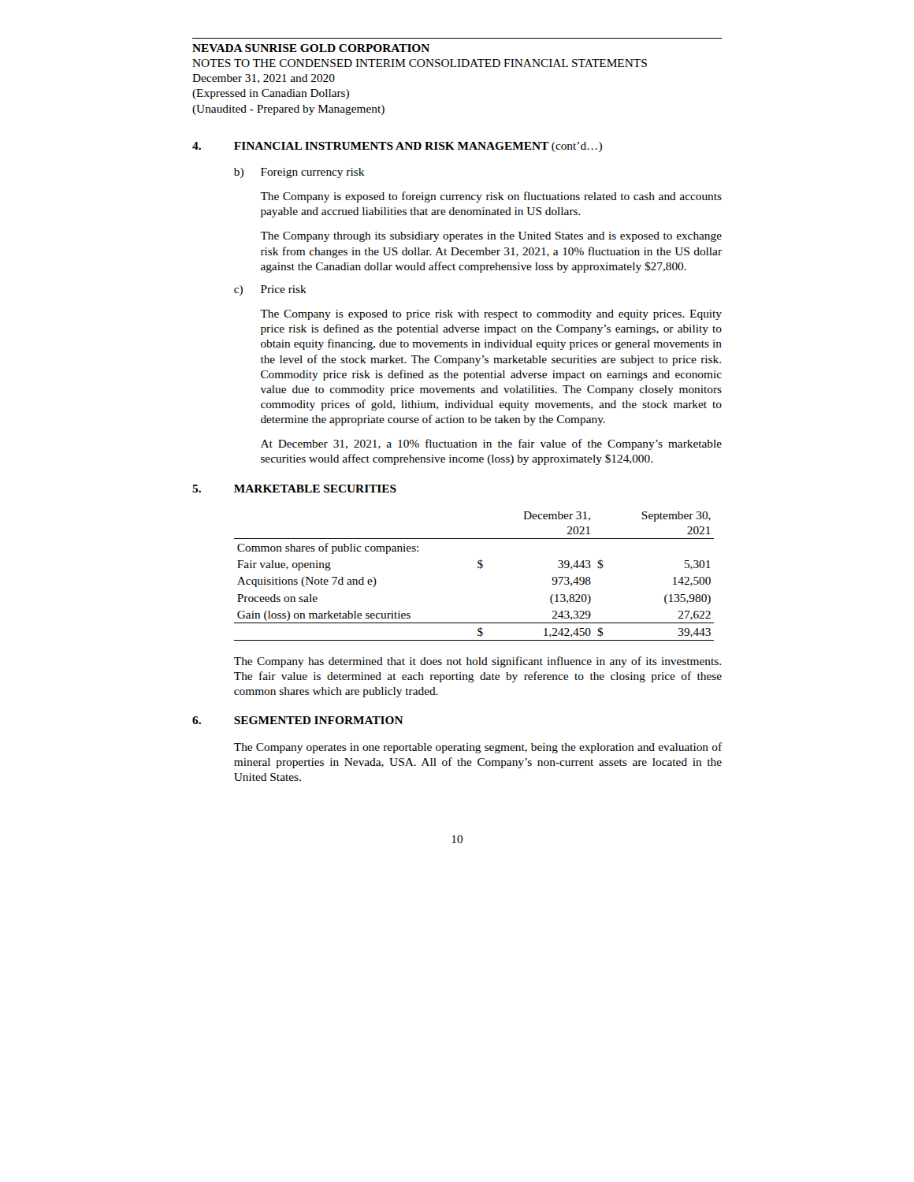NEVADA SUNRISE GOLD CORPORATION
NOTES TO THE CONDENSED INTERIM CONSOLIDATED FINANCIAL STATEMENTS
December 31, 2021 and 2020
(Expressed in Canadian Dollars)
(Unaudited - Prepared by Management)
4. FINANCIAL INSTRUMENTS AND RISK MANAGEMENT (cont’d…)
b)
Foreign currency risk
The Company is exposed to foreign currency risk on fluctuations related to cash and accounts payable and accrued liabilities that are denominated in US dollars.
The Company through its subsidiary operates in the United States and is exposed to exchange risk from changes in the US dollar. At December 31, 2021, a 10% fluctuation in the US dollar against the Canadian dollar would affect comprehensive loss by approximately $27,800.
c)
Price risk
The Company is exposed to price risk with respect to commodity and equity prices. Equity price risk is defined as the potential adverse impact on the Company’s earnings, or ability to obtain equity financing, due to movements in individual equity prices or general movements in the level of the stock market. The Company’s marketable securities are subject to price risk. Commodity price risk is defined as the potential adverse impact on earnings and economic value due to commodity price movements and volatilities. The Company closely monitors commodity prices of gold, lithium, individual equity movements, and the stock market to determine the appropriate course of action to be taken by the Company.
At December 31, 2021, a 10% fluctuation in the fair value of the Company’s marketable securities would affect comprehensive income (loss) by approximately $124,000.
5. MARKETABLE SECURITIES
| | | December 31, 2021 | | September 30, 2021 |
| --- | --- | --- | --- | --- |
| Common shares of public companies: | | | | |
| Fair value, opening | $ | 39,443 | $ | 5,301 |
| Acquisitions (Note 7d and e) | | 973,498 | | 142,500 |
| Proceeds on sale | | (13,820) | | (135,980) |
| Gain (loss) on marketable securities | | 243,329 | | 27,622 |
| | $ | 1,242,450 | $ | 39,443 |
The Company has determined that it does not hold significant influence in any of its investments. The fair value is determined at each reporting date by reference to the closing price of these common shares which are publicly traded.
6. SEGMENTED INFORMATION
The Company operates in one reportable operating segment, being the exploration and evaluation of mineral properties in Nevada, USA. All of the Company’s non-current assets are located in the United States.
10